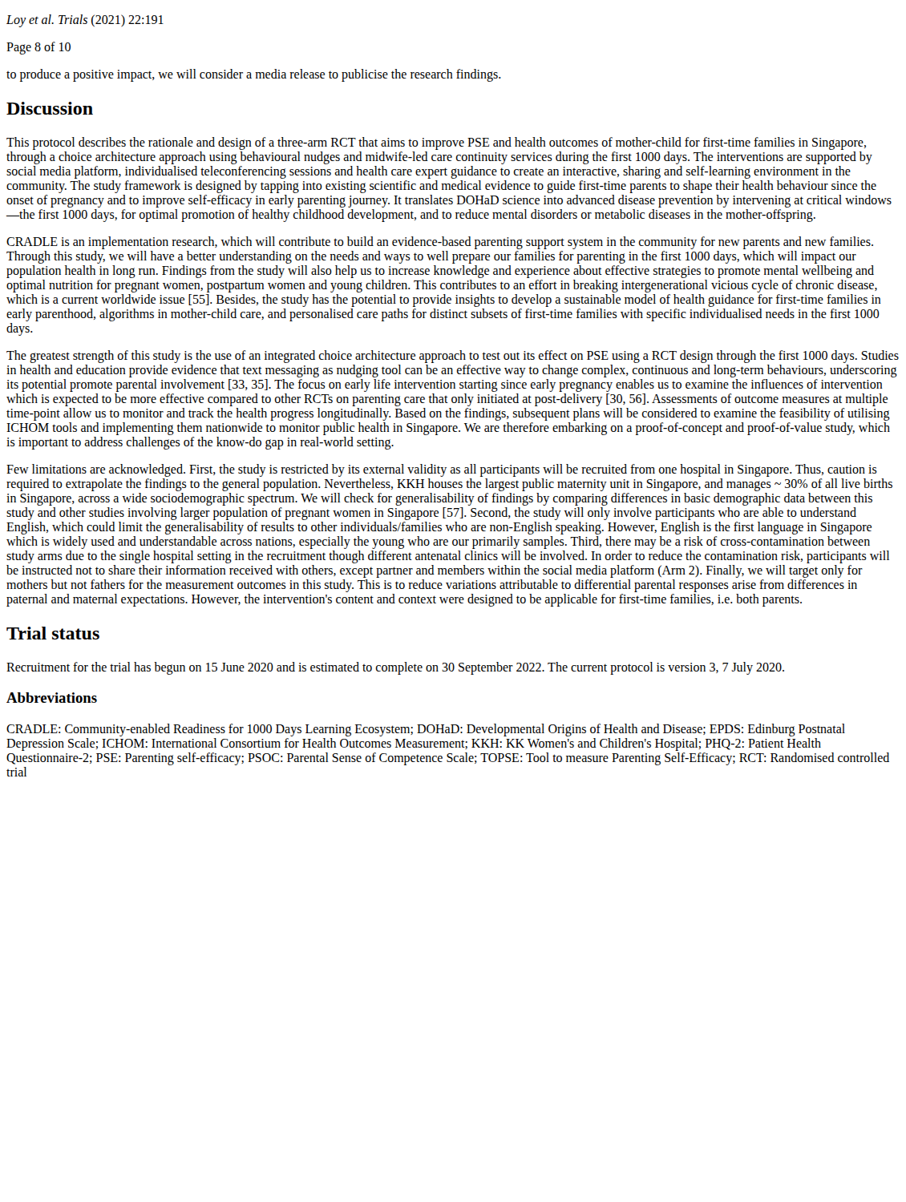Loy et al. Trials (2021) 22:191
Page 8 of 10
to produce a positive impact, we will consider a media release to publicise the research findings.
Discussion
This protocol describes the rationale and design of a three-arm RCT that aims to improve PSE and health outcomes of mother-child for first-time families in Singapore, through a choice architecture approach using behavioural nudges and midwife-led care continuity services during the first 1000 days. The interventions are supported by social media platform, individualised teleconferencing sessions and health care expert guidance to create an interactive, sharing and self-learning environment in the community. The study framework is designed by tapping into existing scientific and medical evidence to guide first-time parents to shape their health behaviour since the onset of pregnancy and to improve self-efficacy in early parenting journey. It translates DOHaD science into advanced disease prevention by intervening at critical windows—the first 1000 days, for optimal promotion of healthy childhood development, and to reduce mental disorders or metabolic diseases in the mother-offspring.
CRADLE is an implementation research, which will contribute to build an evidence-based parenting support system in the community for new parents and new families. Through this study, we will have a better understanding on the needs and ways to well prepare our families for parenting in the first 1000 days, which will impact our population health in long run. Findings from the study will also help us to increase knowledge and experience about effective strategies to promote mental wellbeing and optimal nutrition for pregnant women, postpartum women and young children. This contributes to an effort in breaking intergenerational vicious cycle of chronic disease, which is a current worldwide issue [55]. Besides, the study has the potential to provide insights to develop a sustainable model of health guidance for first-time families in early parenthood, algorithms in mother-child care, and personalised care paths for distinct subsets of first-time families with specific individualised needs in the first 1000 days.
The greatest strength of this study is the use of an integrated choice architecture approach to test out its effect on PSE using a RCT design through the first 1000 days. Studies in health and education provide evidence that text messaging as nudging tool can be an effective way to change complex, continuous and long-term behaviours, underscoring its potential promote parental involvement [33, 35]. The focus on early life intervention starting since early pregnancy enables us to examine the influences of intervention which is expected to be more effective compared to other RCTs on parenting care that only initiated at post-delivery [30, 56]. Assessments of outcome measures at multiple time-point allow us to monitor and track the health progress longitudinally. Based on the findings, subsequent plans will be considered to examine the feasibility of utilising ICHOM tools and implementing them nationwide to monitor public health in Singapore. We are therefore embarking on a proof-of-concept and proof-of-value study, which is important to address challenges of the know-do gap in real-world setting.
Few limitations are acknowledged. First, the study is restricted by its external validity as all participants will be recruited from one hospital in Singapore. Thus, caution is required to extrapolate the findings to the general population. Nevertheless, KKH houses the largest public maternity unit in Singapore, and manages ~ 30% of all live births in Singapore, across a wide sociodemographic spectrum. We will check for generalisability of findings by comparing differences in basic demographic data between this study and other studies involving larger population of pregnant women in Singapore [57]. Second, the study will only involve participants who are able to understand English, which could limit the generalisability of results to other individuals/families who are non-English speaking. However, English is the first language in Singapore which is widely used and understandable across nations, especially the young who are our primarily samples. Third, there may be a risk of cross-contamination between study arms due to the single hospital setting in the recruitment though different antenatal clinics will be involved. In order to reduce the contamination risk, participants will be instructed not to share their information received with others, except partner and members within the social media platform (Arm 2). Finally, we will target only for mothers but not fathers for the measurement outcomes in this study. This is to reduce variations attributable to differential parental responses arise from differences in paternal and maternal expectations. However, the intervention's content and context were designed to be applicable for first-time families, i.e. both parents.
Trial status
Recruitment for the trial has begun on 15 June 2020 and is estimated to complete on 30 September 2022. The current protocol is version 3, 7 July 2020.
Abbreviations
CRADLE: Community-enabled Readiness for 1000 Days Learning Ecosystem; DOHaD: Developmental Origins of Health and Disease; EPDS: Edinburg Postnatal Depression Scale; ICHOM: International Consortium for Health Outcomes Measurement; KKH: KK Women's and Children's Hospital; PHQ-2: Patient Health Questionnaire-2; PSE: Parenting self-efficacy; PSOC: Parental Sense of Competence Scale; TOPSE: Tool to measure Parenting Self-Efficacy; RCT: Randomised controlled trial